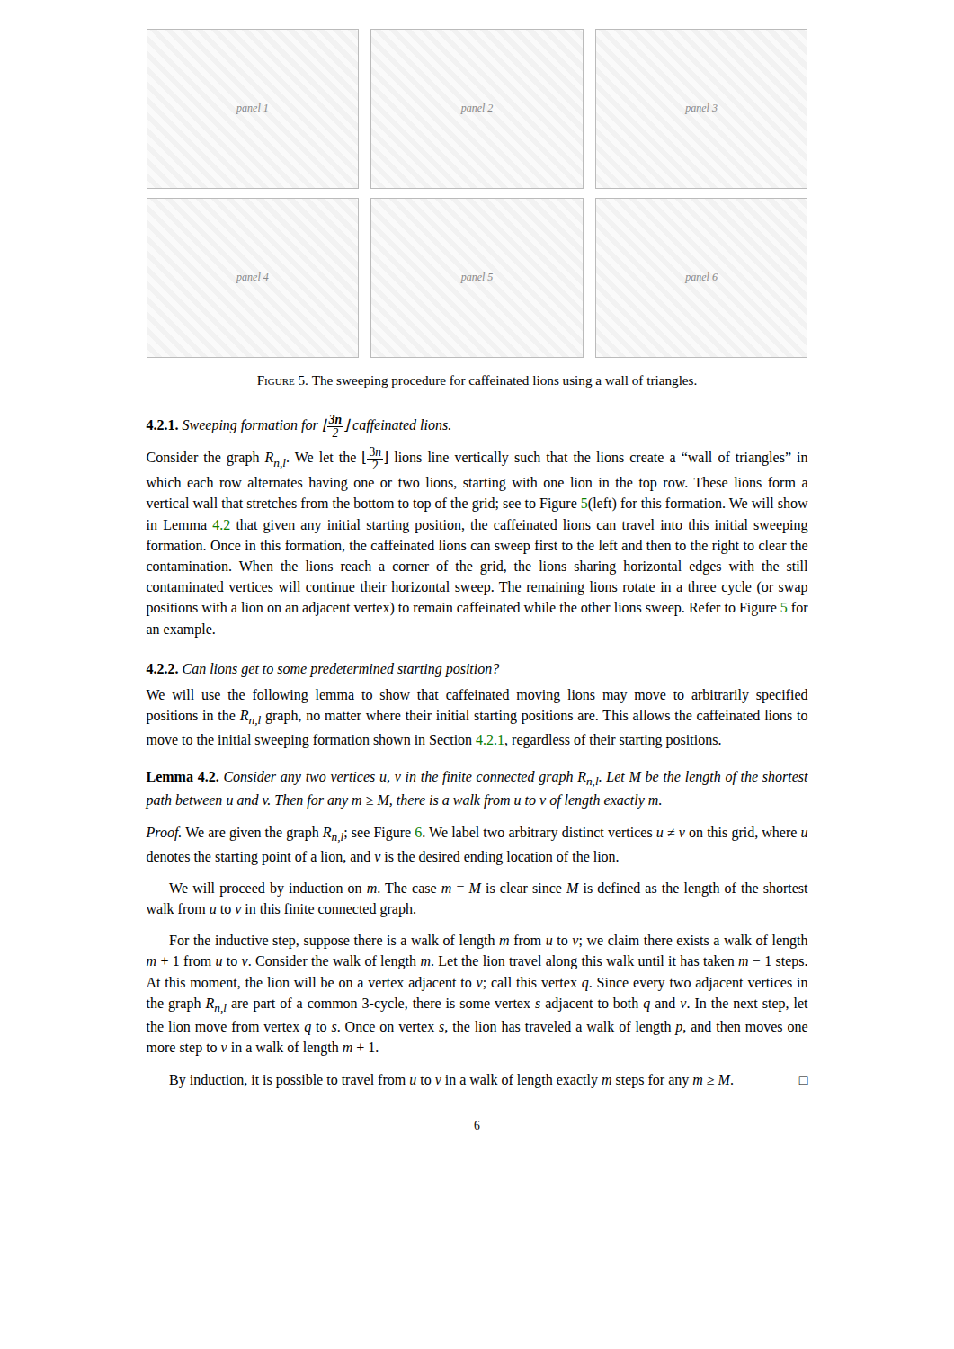panel 1
panel 2
panel 3
panel 4
panel 5
panel 6
Figure 5. The sweeping procedure for caffeinated lions using a wall of triangles.
4.2.1. Sweeping formation for ⌊3n 2⌋ caffeinated lions.
Consider the graph Rn,l. We let the ⌊3n 2⌋ lions line vertically such that the lions create a “wall of triangles” in which each row alternates having one or two lions, starting with one lion in the top row. These lions form a vertical wall that stretches from the bottom to top of the grid; see to Figure 5(left) for this formation. We will show in Lemma 4.2 that given any initial starting position, the caffeinated lions can travel into this initial sweeping formation. Once in this formation, the caffeinated lions can sweep first to the left and then to the right to clear the contamination. When the lions reach a corner of the grid, the lions sharing horizontal edges with the still contaminated vertices will continue their horizontal sweep. The remaining lions rotate in a three cycle (or swap positions with a lion on an adjacent vertex) to remain caffeinated while the other lions sweep. Refer to Figure 5 for an example.
4.2.2. Can lions get to some predetermined starting position?
We will use the following lemma to show that caffeinated moving lions may move to arbitrarily specified positions in the Rn,l graph, no matter where their initial starting positions are. This allows the caffeinated lions to move to the initial sweeping formation shown in Section 4.2.1, regardless of their starting positions.
Lemma 4.2. Consider any two vertices u, v in the finite connected graph Rn,l. Let M be the length of the shortest path between u and v. Then for any m ≥ M, there is a walk from u to v of length exactly m.
Proof. We are given the graph Rn,l; see Figure 6. We label two arbitrary distinct vertices u ≠ v on this grid, where u denotes the starting point of a lion, and v is the desired ending location of the lion.
We will proceed by induction on m. The case m = M is clear since M is defined as the length of the shortest walk from u to v in this finite connected graph.
For the inductive step, suppose there is a walk of length m from u to v; we claim there exists a walk of length m + 1 from u to v. Consider the walk of length m. Let the lion travel along this walk until it has taken m − 1 steps. At this moment, the lion will be on a vertex adjacent to v; call this vertex q. Since every two adjacent vertices in the graph Rn,l are part of a common 3-cycle, there is some vertex s adjacent to both q and v. In the next step, let the lion move from vertex q to s. Once on vertex s, the lion has traveled a walk of length p, and then moves one more step to v in a walk of length m + 1.
By induction, it is possible to travel from u to v in a walk of length exactly m steps for any m ≥ M. □
6